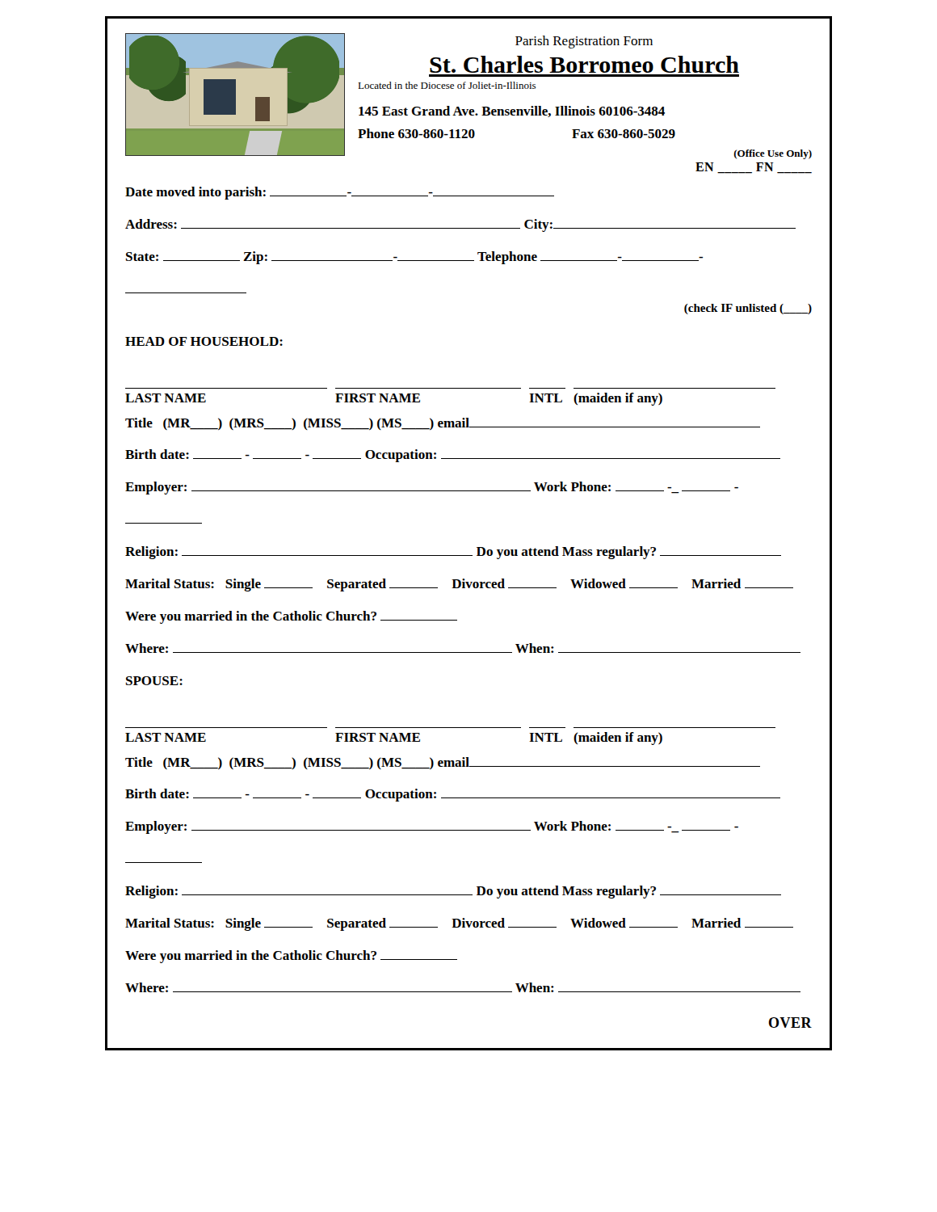Parish Registration Form
St. Charles Borromeo Church
Located in the Diocese of Joliet-in-Illinois
145 East Grand Ave. Bensenville, Illinois 60106-3484
Phone 630-860-1120 Fax 630-860-5029
(Office Use Only)
EN _____ FN _____
Date moved into parish: - -
Address: City:
State: Zip: - Telephone - -
(check IF unlisted (____)
HEAD OF HOUSEHOLD:
LAST NAME
FIRST NAME
INTL
(maiden if any)
Title (MR____) (MRS____) (MISS____) (MS____) email
Birth date: - - Occupation:
Employer: Work Phone: -_ -
Religion: Do you attend Mass regularly?
Marital Status: Single Separated Divorced Widowed Married
Were you married in the Catholic Church?
Where: When:
SPOUSE:
LAST NAME
FIRST NAME
INTL
(maiden if any)
Title (MR____) (MRS____) (MISS____) (MS____) email
Birth date: - - Occupation:
Employer: Work Phone: -_ -
Religion: Do you attend Mass regularly?
Marital Status: Single Separated Divorced Widowed Married
Were you married in the Catholic Church?
Where: When:
OVER